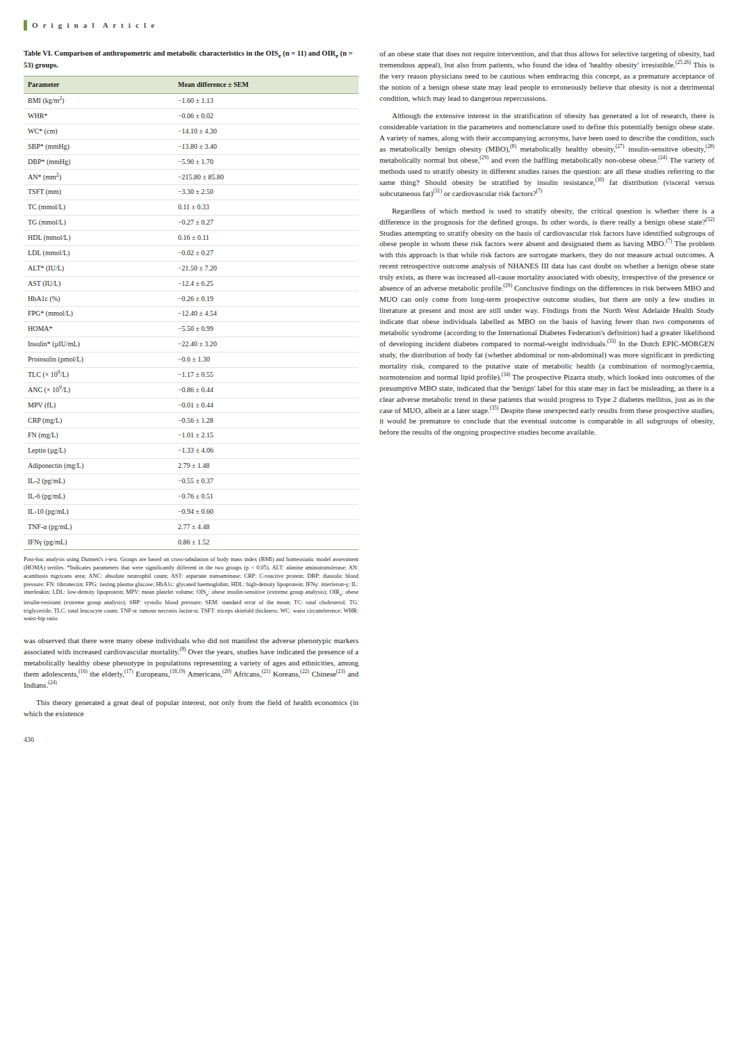O r i g i n a l A r t i c l e
Table VI. Comparison of anthropometric and metabolic characteristics in the OISe (n = 11) and OIRe (n = 53) groups.
| Parameter | Mean difference ± SEM |
| --- | --- |
| BMI (kg/m 2 ) | −1.60 ± 1.13 |
| WHR* | −0.06 ± 0.02 |
| WC* (cm) | −14.10 ± 4.30 |
| SBP* (mmHg) | −13.80 ± 3.40 |
| DBP* (mmHg) | −5.90 ± 1.70 |
| AN* (mm 2 ) | −215.80 ± 85.80 |
| TSFT (mm) | −3.30 ± 2.50 |
| TC (mmol/L) | 0.11 ± 0.33 |
| TG (mmol/L) | −0.27 ± 0.27 |
| HDL (mmol/L) | 0.16 ± 0.11 |
| LDL (mmol/L) | −0.02 ± 0.27 |
| ALT* (IU/L) | −21.50 ± 7.20 |
| AST (IU/L) | −12.4 ± 6.25 |
| HbA1c (%) | −0.26 ± 0.19 |
| FPG* (mmol/L) | −12.40 ± 4.54 |
| HOMA* | −5.50 ± 0.99 |
| Insulin* (µIU/mL) | −22.40 ± 3.20 |
| Proinsulin (pmol/L) | −0.6 ± 1.30 |
| TLC (× 10 9 /L) | −1.17 ± 0.55 |
| ANC (× 10 9 /L) | −0.86 ± 0.44 |
| MPV (fL) | −0.01 ± 0.44 |
| CRP (mg/L) | −0.56 ± 1.28 |
| FN (mg/L) | −1.01 ± 2.15 |
| Leptin (µg/L) | −1.33 ± 4.06 |
| Adiponectin (mg/L) | 2.79 ± 1.48 |
| IL-2 (pg/mL) | −0.55 ± 0.37 |
| IL-6 (pg/mL) | −0.76 ± 0.51 |
| IL-10 (pg/mL) | −0.94 ± 0.60 |
| TNF-α (pg/mL) | 2.77 ± 4.48 |
| IFNγ (pg/mL) | 0.86 ± 1.52 |
Post-hoc analysis using Dunnett's t-test. Groups are based on cross-tabulation of body mass index (BMI) and homeostatic model assessment (HOMA) tertiles. *Indicates parameters that were significantly different in the two groups (p < 0.05). ALT: alanine aminotransferase; AN: acanthosis nigricans area; ANC: absolute neutrophil count; AST: aspartate transaminase; CRP: C-reactive protein; DBP: diastolic blood pressure; FN: fibronectin; FPG: fasting plasma glucose; HbA1c: glycated haemoglobin; HDL: high-density lipoprotein; IFNγ: interferon-γ; IL: interleukin; LDL: low-density lipoprotein; MPV: mean platelet volume; OISe: obese insulin-sensitive (extreme group analysis); OIRe: obese insulin-resistant (extreme group analysis); SBP: systolic blood pressure; SEM: standard error of the mean; TC: total cholesterol; TG: triglyceride; TLC: total leucocyte count; TNF-α: tumour necrosis factor-α; TSFT: triceps skinfold thickness; WC: waist circumference; WHR: waist-hip ratio
was observed that there were many obese individuals who did not manifest the adverse phenotypic markers associated with increased cardiovascular mortality.(8) Over the years, studies have indicated the presence of a metabolically healthy obese phenotype in populations representing a variety of ages and ethnicities, among them adolescents,(16) the elderly,(17) Europeans,(18,19) Americans,(20) Africans,(21) Koreans,(22) Chinese(23) and Indians.(24)
This theory generated a great deal of popular interest, not only from the field of health economics (in which the existence
436
of an obese state that does not require intervention, and that thus allows for selective targeting of obesity, had tremendous appeal), but also from patients, who found the idea of 'healthy obesity' irresistible.(25,26) This is the very reason physicians need to be cautious when embracing this concept, as a premature acceptance of the notion of a benign obese state may lead people to erroneously believe that obesity is not a detrimental condition, which may lead to dangerous repercussions.
Although the extensive interest in the stratification of obesity has generated a lot of research, there is considerable variation in the parameters and nomenclature used to define this potentially benign obese state. A variety of names, along with their accompanying acronyms, have been used to describe the condition, such as metabolically benign obesity (MBO),(8) metabolically healthy obesity,(27) insulin-sensitive obesity,(28) metabolically normal but obese,(29) and even the baffling metabolically non-obese obese.(24) The variety of methods used to stratify obesity in different studies raises the question: are all these studies referring to the same thing? Should obesity be stratified by insulin resistance,(30) fat distribution (visceral versus subcutaneous fat)(31) or cardiovascular risk factors?(7)
Regardless of which method is used to stratify obesity, the critical question is whether there is a difference in the prognosis for the defined groups. In other words, is there really a benign obese state?(32) Studies attempting to stratify obesity on the basis of cardiovascular risk factors have identified subgroups of obese people in whom these risk factors were absent and designated them as having MBO.(7) The problem with this approach is that while risk factors are surrogate markers, they do not measure actual outcomes. A recent retrospective outcome analysis of NHANES III data has cast doubt on whether a benign obese state truly exists, as there was increased all-cause mortality associated with obesity, irrespective of the presence or absence of an adverse metabolic profile.(29) Conclusive findings on the differences in risk between MBO and MUO can only come from long-term prospective outcome studies, but there are only a few studies in literature at present and most are still under way. Findings from the North West Adelaide Health Study indicate that obese individuals labelled as MBO on the basis of having fewer than two components of metabolic syndrome (according to the International Diabetes Federation's definition) had a greater likelihood of developing incident diabetes compared to normal-weight individuals.(33) In the Dutch EPIC-MORGEN study, the distribution of body fat (whether abdominal or non-abdominal) was more significant in predicting mortality risk, compared to the putative state of metabolic health (a combination of normoglycaemia, normotension and normal lipid profile).(34) The prospective Pizarra study, which looked into outcomes of the presumptive MBO state, indicated that the 'benign' label for this state may in fact be misleading, as there is a clear adverse metabolic trend in these patients that would progress to Type 2 diabetes mellitus, just as in the case of MUO, albeit at a later stage.(35) Despite these unexpected early results from these prospective studies, it would be premature to conclude that the eventual outcome is comparable in all subgroups of obesity, before the results of the ongoing prospective studies become available.